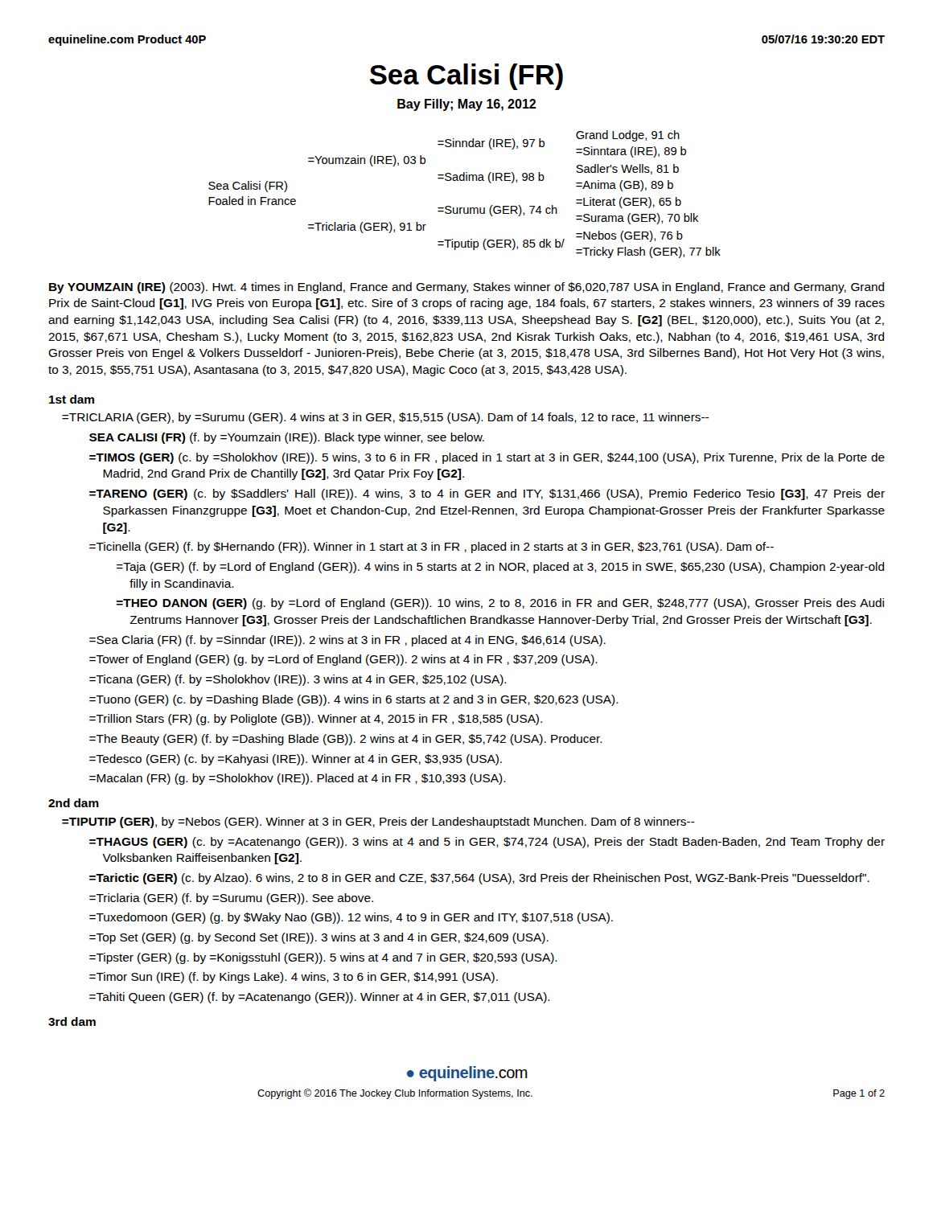equineline.com Product 40P 05/07/16 19:30:20 EDT
Sea Calisi (FR)
Bay Filly; May 16, 2012
| Sea Calisi (FR) Foaled in France | =Youmzain (IRE), 03 b | =Sinndar (IRE), 97 b | Grand Lodge, 91 ch =Sinntara (IRE), 89 b |
| =Sadima (IRE), 98 b | Sadler's Wells, 81 b =Anima (GB), 89 b |
| =Triclaria (GER), 91 br | =Surumu (GER), 74 ch | =Literat (GER), 65 b =Surama (GER), 70 blk |
| =Tiputip (GER), 85 dk b/ | =Nebos (GER), 76 b =Tricky Flash (GER), 77 blk |
By YOUMZAIN (IRE) (2003). Hwt. 4 times in England, France and Germany, Stakes winner of $6,020,787 USA in England, France and Germany, Grand Prix de Saint-Cloud [G1], IVG Preis von Europa [G1], etc. Sire of 3 crops of racing age, 184 foals, 67 starters, 2 stakes winners, 23 winners of 39 races and earning $1,142,043 USA, including Sea Calisi (FR) (to 4, 2016, $339,113 USA, Sheepshead Bay S. [G2] (BEL, $120,000), etc.), Suits You (at 2, 2015, $67,671 USA, Chesham S.), Lucky Moment (to 3, 2015, $162,823 USA, 2nd Kisrak Turkish Oaks, etc.), Nabhan (to 4, 2016, $19,461 USA, 3rd Grosser Preis von Engel & Volkers Dusseldorf - Junioren-Preis), Bebe Cherie (at 3, 2015, $18,478 USA, 3rd Silbernes Band), Hot Hot Very Hot (3 wins, to 3, 2015, $55,751 USA), Asantasana (to 3, 2015, $47,820 USA), Magic Coco (at 3, 2015, $43,428 USA).
1st dam
=TRICLARIA (GER), by =Surumu (GER). 4 wins at 3 in GER, $15,515 (USA). Dam of 14 foals, 12 to race, 11 winners--
SEA CALISI (FR) (f. by =Youmzain (IRE)). Black type winner, see below.
=TIMOS (GER) (c. by =Sholokhov (IRE)). 5 wins, 3 to 6 in FR , placed in 1 start at 3 in GER, $244,100 (USA), Prix Turenne, Prix de la Porte de Madrid, 2nd Grand Prix de Chantilly [G2], 3rd Qatar Prix Foy [G2].
=TARENO (GER) (c. by $Saddlers' Hall (IRE)). 4 wins, 3 to 4 in GER and ITY, $131,466 (USA), Premio Federico Tesio [G3], 47 Preis der Sparkassen Finanzgruppe [G3], Moet et Chandon-Cup, 2nd Etzel-Rennen, 3rd Europa Championat-Grosser Preis der Frankfurter Sparkasse [G2].
=Ticinella (GER) (f. by $Hernando (FR)). Winner in 1 start at 3 in FR , placed in 2 starts at 3 in GER, $23,761 (USA). Dam of--
=Taja (GER) (f. by =Lord of England (GER)). 4 wins in 5 starts at 2 in NOR, placed at 3, 2015 in SWE, $65,230 (USA), Champion 2-year-old filly in Scandinavia.
=THEO DANON (GER) (g. by =Lord of England (GER)). 10 wins, 2 to 8, 2016 in FR and GER, $248,777 (USA), Grosser Preis des Audi Zentrums Hannover [G3], Grosser Preis der Landschaftlichen Brandkasse Hannover-Derby Trial, 2nd Grosser Preis der Wirtschaft [G3].
=Sea Claria (FR) (f. by =Sinndar (IRE)). 2 wins at 3 in FR , placed at 4 in ENG, $46,614 (USA).
=Tower of England (GER) (g. by =Lord of England (GER)). 2 wins at 4 in FR , $37,209 (USA).
=Ticana (GER) (f. by =Sholokhov (IRE)). 3 wins at 4 in GER, $25,102 (USA).
=Tuono (GER) (c. by =Dashing Blade (GB)). 4 wins in 6 starts at 2 and 3 in GER, $20,623 (USA).
=Trillion Stars (FR) (g. by Poliglote (GB)). Winner at 4, 2015 in FR , $18,585 (USA).
=The Beauty (GER) (f. by =Dashing Blade (GB)). 2 wins at 4 in GER, $5,742 (USA). Producer.
=Tedesco (GER) (c. by =Kahyasi (IRE)). Winner at 4 in GER, $3,935 (USA).
=Macalan (FR) (g. by =Sholokhov (IRE)). Placed at 4 in FR , $10,393 (USA).
2nd dam
=TIPUTIP (GER), by =Nebos (GER). Winner at 3 in GER, Preis der Landeshauptstadt Munchen. Dam of 8 winners--
=THAGUS (GER) (c. by =Acatenango (GER)). 3 wins at 4 and 5 in GER, $74,724 (USA), Preis der Stadt Baden-Baden, 2nd Team Trophy der Volksbanken Raiffeisenbanken [G2].
=Tarictic (GER) (c. by Alzao). 6 wins, 2 to 8 in GER and CZE, $37,564 (USA), 3rd Preis der Rheinischen Post, WGZ-Bank-Preis "Duesseldorf".
=Triclaria (GER) (f. by =Surumu (GER)). See above.
=Tuxedomoon (GER) (g. by $Waky Nao (GB)). 12 wins, 4 to 9 in GER and ITY, $107,518 (USA).
=Top Set (GER) (g. by Second Set (IRE)). 3 wins at 3 and 4 in GER, $24,609 (USA).
=Tipster (GER) (g. by =Konigsstuhl (GER)). 5 wins at 4 and 7 in GER, $20,593 (USA).
=Timor Sun (IRE) (f. by Kings Lake). 4 wins, 3 to 6 in GER, $14,991 (USA).
=Tahiti Queen (GER) (f. by =Acatenango (GER)). Winner at 4 in GER, $7,011 (USA).
3rd dam
● equineline.com
Copyright © 2016 The Jockey Club Information Systems, Inc. Page 1 of 2